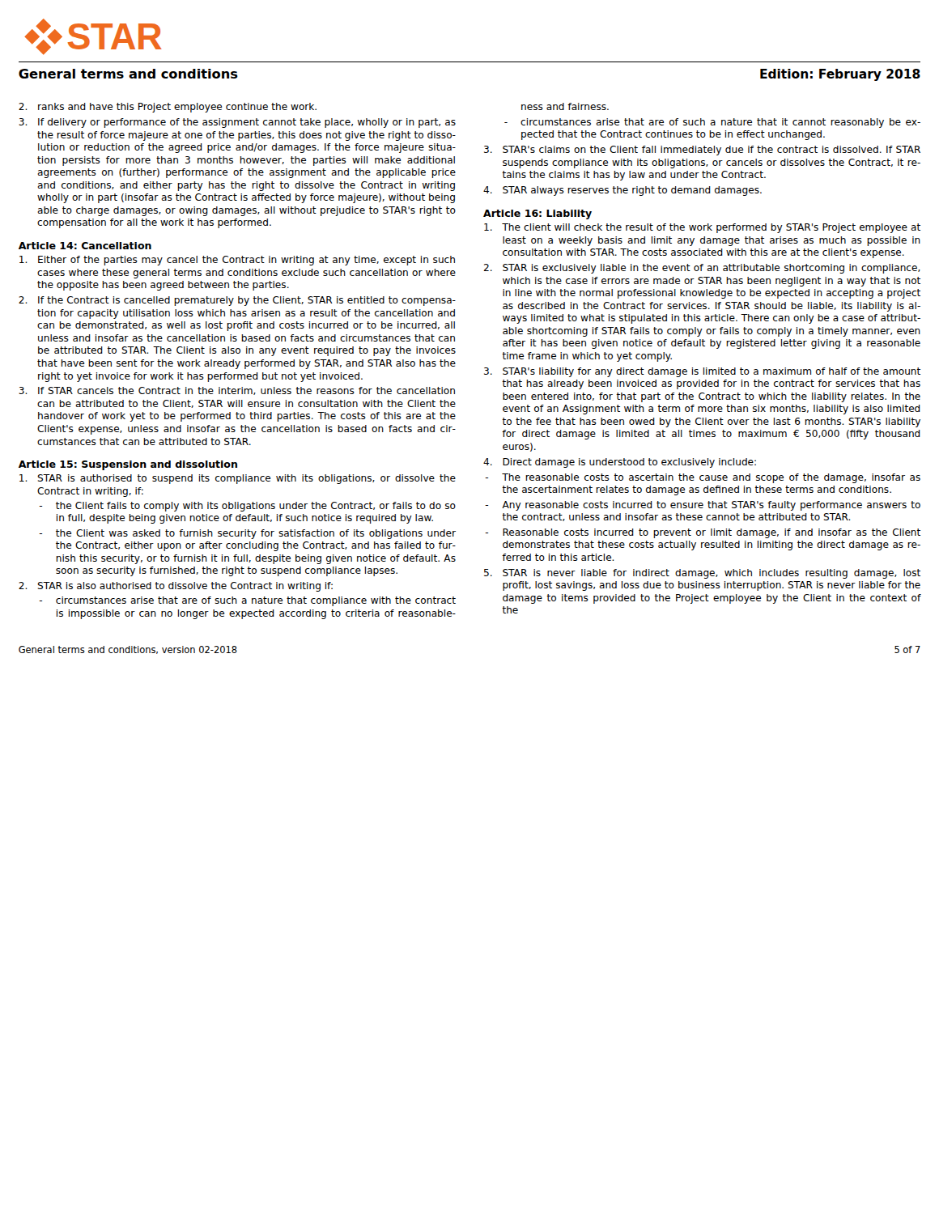STAR
General terms and conditions
Edition: February 2018
ranks and have this Project employee continue the work.
If delivery or performance of the assignment cannot take place, wholly or in part, as the result of force majeure at one of the parties, this does not give the right to dissolution or reduction of the agreed price and/or damages. If the force majeure situation persists for more than 3 months however, the parties will make additional agreements on (further) performance of the assignment and the applicable price and conditions, and either party has the right to dissolve the Contract in writing wholly or in part (insofar as the Contract is affected by force majeure), without being able to charge damages, or owing damages, all without prejudice to STAR's right to compensation for all the work it has performed.
Article 14: Cancellation
Either of the parties may cancel the Contract in writing at any time, except in such cases where these general terms and conditions exclude such cancellation or where the opposite has been agreed between the parties.
If the Contract is cancelled prematurely by the Client, STAR is entitled to compensation for capacity utilisation loss which has arisen as a result of the cancellation and can be demonstrated, as well as lost profit and costs incurred or to be incurred, all unless and insofar as the cancellation is based on facts and circumstances that can be attributed to STAR. The Client is also in any event required to pay the invoices that have been sent for the work already performed by STAR, and STAR also has the right to yet invoice for work it has performed but not yet invoiced.
If STAR cancels the Contract in the interim, unless the reasons for the cancellation can be attributed to the Client, STAR will ensure in consultation with the Client the handover of work yet to be performed to third parties. The costs of this are at the Client's expense, unless and insofar as the cancellation is based on facts and circumstances that can be attributed to STAR.
Article 15: Suspension and dissolution
STAR is authorised to suspend its compliance with its obligations, or dissolve the Contract in writing, if:
the Client fails to comply with its obligations under the Contract, or fails to do so in full, despite being given notice of default, if such notice is required by law.
the Client was asked to furnish security for satisfaction of its obligations under the Contract, either upon or after concluding the Contract, and has failed to furnish this security, or to furnish it in full, despite being given notice of default. As soon as security is furnished, the right to suspend compliance lapses.
STAR is also authorised to dissolve the Contract in writing if:
circumstances arise that are of such a nature that compliance with the contract is impossible or can no longer be expected according to criteria of reasonableness and fairness.
circumstances arise that are of such a nature that it cannot reasonably be expected that the Contract continues to be in effect unchanged.
STAR's claims on the Client fall immediately due if the contract is dissolved. If STAR suspends compliance with its obligations, or cancels or dissolves the Contract, it retains the claims it has by law and under the Contract.
STAR always reserves the right to demand damages.
Article 16: Liability
The client will check the result of the work performed by STAR's Project employee at least on a weekly basis and limit any damage that arises as much as possible in consultation with STAR. The costs associated with this are at the client's expense.
STAR is exclusively liable in the event of an attributable shortcoming in compliance, which is the case if errors are made or STAR has been negligent in a way that is not in line with the normal professional knowledge to be expected in accepting a project as described in the Contract for services. If STAR should be liable, its liability is always limited to what is stipulated in this article. There can only be a case of attributable shortcoming if STAR fails to comply or fails to comply in a timely manner, even after it has been given notice of default by registered letter giving it a reasonable time frame in which to yet comply.
STAR's liability for any direct damage is limited to a maximum of half of the amount that has already been invoiced as provided for in the contract for services that has been entered into, for that part of the Contract to which the liability relates. In the event of an Assignment with a term of more than six months, liability is also limited to the fee that has been owed by the Client over the last 6 months. STAR's liability for direct damage is limited at all times to maximum € 50,000 (fifty thousand euros).
Direct damage is understood to exclusively include:
The reasonable costs to ascertain the cause and scope of the damage, insofar as the ascertainment relates to damage as defined in these terms and conditions.
Any reasonable costs incurred to ensure that STAR's faulty performance answers to the contract, unless and insofar as these cannot be attributed to STAR.
Reasonable costs incurred to prevent or limit damage, if and insofar as the Client demonstrates that these costs actually resulted in limiting the direct damage as referred to in this article.
STAR is never liable for indirect damage, which includes resulting damage, lost profit, lost savings, and loss due to business interruption. STAR is never liable for the damage to items provided to the Project employee by the Client in the context of the
General terms and conditions, version 02-2018
5 of 7